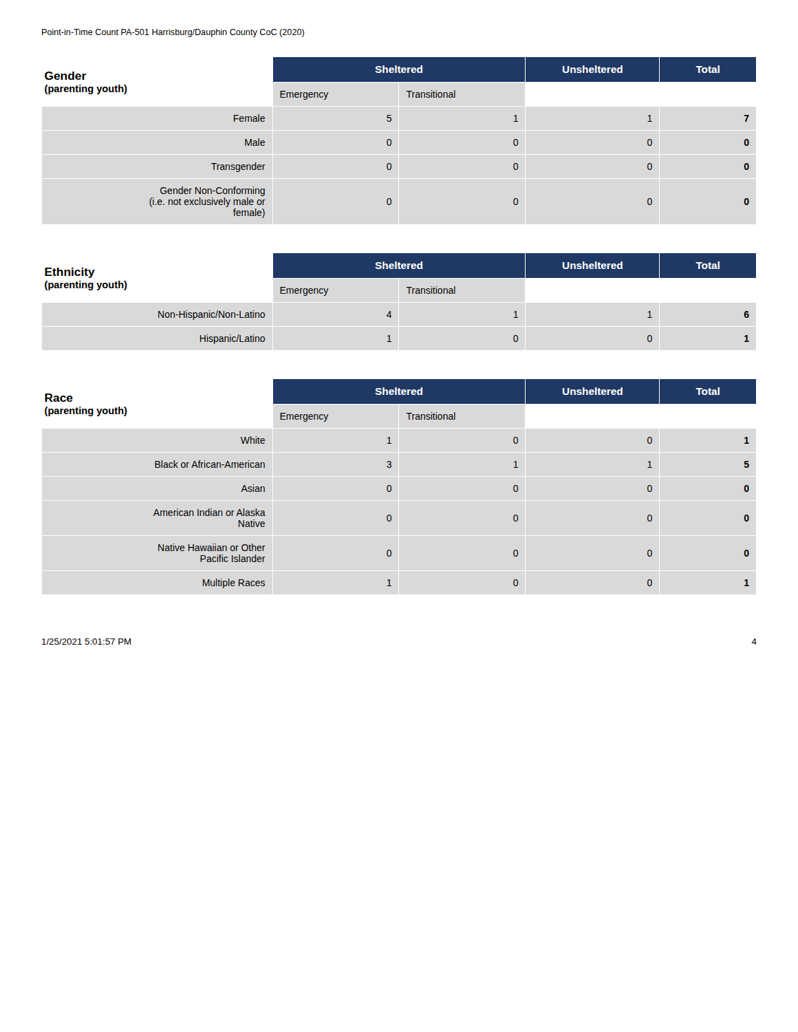Point-in-Time Count PA-501 Harrisburg/Dauphin County CoC (2020)
| Gender (parenting youth) | Sheltered | Unsheltered | Total |
| --- | --- | --- | --- |
| Emergency | Transitional | | |
| Female | 5 | 1 | 1 | 7 |
| Male | 0 | 0 | 0 | 0 |
| Transgender | 0 | 0 | 0 | 0 |
| Gender Non-Conforming (i.e. not exclusively male or female) | 0 | 0 | 0 | 0 |
| Ethnicity (parenting youth) | Sheltered | Unsheltered | Total |
| --- | --- | --- | --- |
| Emergency | Transitional | | |
| Non-Hispanic/Non-Latino | 4 | 1 | 1 | 6 |
| Hispanic/Latino | 1 | 0 | 0 | 1 |
| Race (parenting youth) | Sheltered | Unsheltered | Total |
| --- | --- | --- | --- |
| Emergency | Transitional | | |
| White | 1 | 0 | 0 | 1 |
| Black or African-American | 3 | 1 | 1 | 5 |
| Asian | 0 | 0 | 0 | 0 |
| American Indian or Alaska Native | 0 | 0 | 0 | 0 |
| Native Hawaiian or Other Pacific Islander | 0 | 0 | 0 | 0 |
| Multiple Races | 1 | 0 | 0 | 1 |
1/25/2021 5:01:57 PM 4